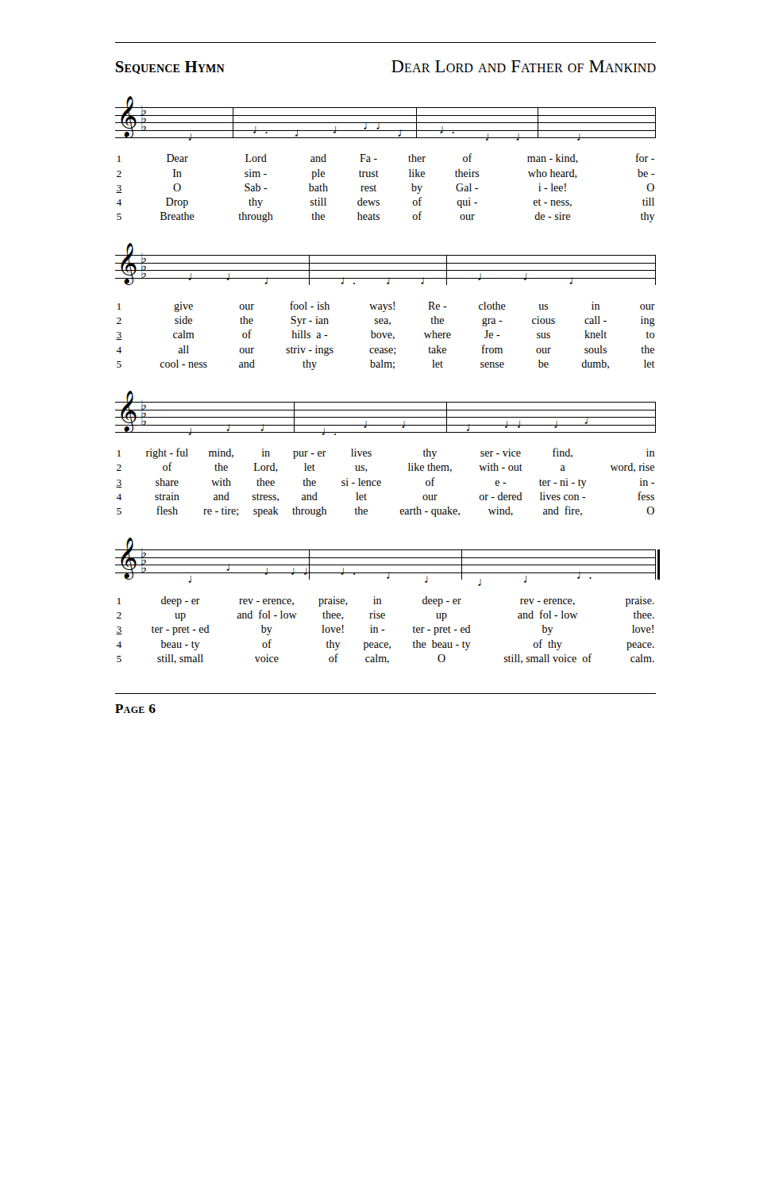Sequence Hymn
Dear Lord and Father of Mankind
𝄞
♭ ♭ ♭
♩
♩.
♩
♩
♩♩
♩
♩.
♩
♩
♩
| 1 | Dear | Lord | and | Fa - | ther | of | man - kind, | for - |
| 2 | In | sim - | ple | trust | like | theirs | who heard, | be - |
| 3 | O | Sab - | bath | rest | by | Gal - | i - lee! | O |
| 4 | Drop | thy | still | dews | of | qui - | et - ness, | till |
| 5 | Breathe | through | the | heats | of | our | de - sire | thy |
𝄞
♭ ♭ ♭
♩
♩
♩
♩.
♩
♩
♩
♩
♩
| 1 | give | our | fool - ish | ways! | Re - | clothe | us | in | our |
| 2 | side | the | Syr - ian | sea, | the | gra - | cious | call - | ing |
| 3 | calm | of | hills a - | bove, | where | Je - | sus | knelt | to |
| 4 | all | our | striv - ings | cease; | take | from | our | souls | the |
| 5 | cool - ness | and | thy | balm; | let | sense | be | dumb, | let |
𝄞
♭ ♭ ♭
♩
♩
♩
♩.
♩
♩
♩
♩♩
♩
♩
| 1 | right - ful | mind, | in | pur - er | lives | thy | ser - vice | find, | in |
| 2 | of | the | Lord, | let | us, | like them, | with - out | a | word, rise |
| 3 | share | with | thee | the | si - lence | of | e - | ter - ni - ty | in - |
| 4 | strain | and | stress, | and | let | our | or - dered | lives con - | fess |
| 5 | flesh | re - tire; | speak | through | the | earth - quake, | wind, | and fire, | O |
𝄞
♭ ♭ ♭
♩
♩
♩
♩♩
♩.
♩
♩
♩
♩
♩.
| 1 | deep - er | rev - erence, | praise, | in | deep - er | rev - erence, | praise. |
| 2 | up | and fol - low | thee, | rise | up | and fol - low | thee. |
| 3 | ter - pret - ed | by | love! | in - | ter - pret - ed | by | love! |
| 4 | beau - ty | of | thy | peace, | the beau - ty | of thy | peace. |
| 5 | still, small | voice | of | calm, | O | still, small voice of | calm. |
Page 6